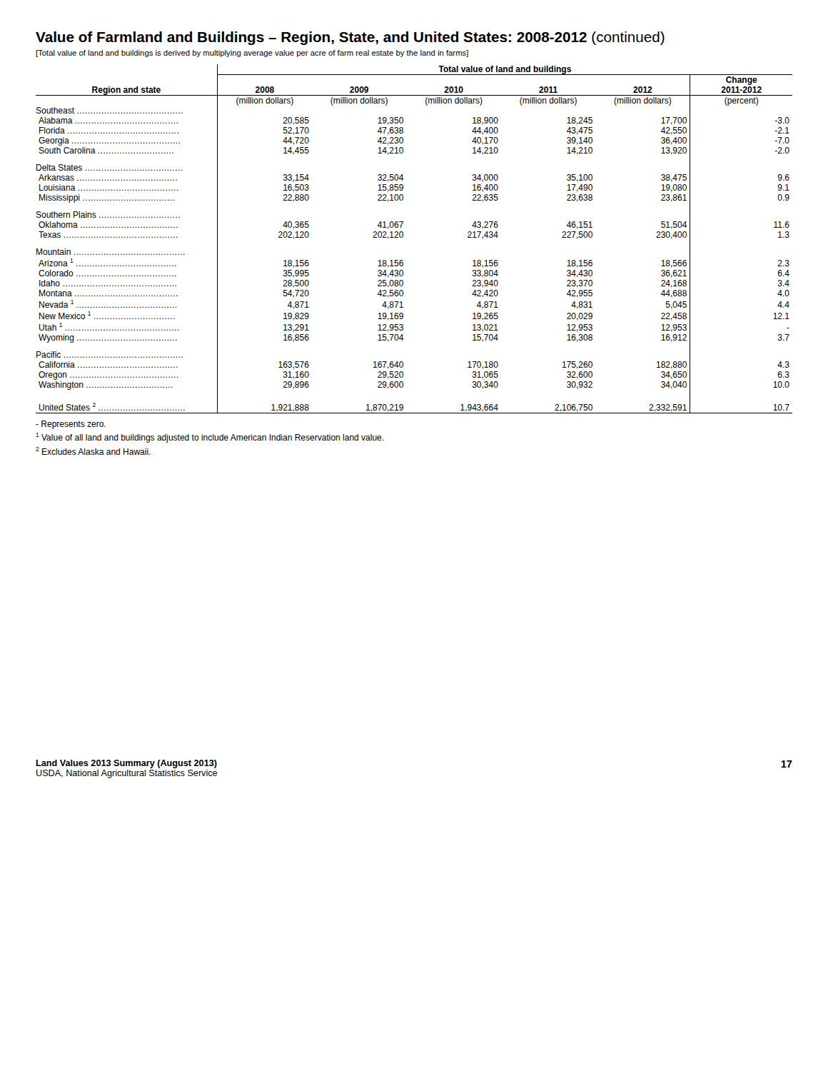Value of Farmland and Buildings – Region, State, and United States: 2008-2012 (continued)
[Total value of land and buildings is derived by multiplying average value per acre of farm real estate by the land in farms]
| Region and state | Total value of land and buildings |
| --- | --- |
| 2008 | 2009 | 2010 | 2011 | 2012 | Change 2011-2012 |
| | (million dollars) | (million dollars) | (million dollars) | (million dollars) | (million dollars) | (percent) |
| Southeast ....................................... | | | | | | |
| Alabama ...................................... | 20,585 | 19,350 | 18,900 | 18,245 | 17,700 | -3.0 |
| Florida ......................................... | 52,170 | 47,638 | 44,400 | 43,475 | 42,550 | -2.1 |
| Georgia ........................................ | 44,720 | 42,230 | 40,170 | 39,140 | 36,400 | -7.0 |
| South Carolina ............................ | 14,455 | 14,210 | 14,210 | 14,210 | 13,920 | -2.0 |
| Delta States .................................... | | | | | | |
| Arkansas ..................................... | 33,154 | 32,504 | 34,000 | 35,100 | 38,475 | 9.6 |
| Louisiana ..................................... | 16,503 | 15,859 | 16,400 | 17,490 | 19,080 | 9.1 |
| Mississippi .................................. | 22,880 | 22,100 | 22,635 | 23,638 | 23,861 | 0.9 |
| Southern Plains .............................. | | | | | | |
| Oklahoma .................................... | 40,365 | 41,067 | 43,276 | 46,151 | 51,504 | 11.6 |
| Texas .......................................... | 202,120 | 202,120 | 217,434 | 227,500 | 230,400 | 1.3 |
| Mountain ......................................... | | | | | | |
| Arizona 1 ..................................... | 18,156 | 18,156 | 18,156 | 18,156 | 18,566 | 2.3 |
| Colorado ..................................... | 35,995 | 34,430 | 33,804 | 34,430 | 36,621 | 6.4 |
| Idaho .......................................... | 28,500 | 25,080 | 23,940 | 23,370 | 24,168 | 3.4 |
| Montana ...................................... | 54,720 | 42,560 | 42,420 | 42,955 | 44,688 | 4.0 |
| Nevada 1 ..................................... | 4,871 | 4,871 | 4,871 | 4,831 | 5,045 | 4.4 |
| New Mexico 1 .............................. | 19,829 | 19,169 | 19,265 | 20,029 | 22,458 | 12.1 |
| Utah 1 .......................................... | 13,291 | 12,953 | 13,021 | 12,953 | 12,953 | - |
| Wyoming ..................................... | 16,856 | 15,704 | 15,704 | 16,308 | 16,912 | 3.7 |
| Pacific ............................................ | | | | | | |
| California ..................................... | 163,576 | 167,640 | 170,180 | 175,260 | 182,880 | 4.3 |
| Oregon ........................................ | 31,160 | 29,520 | 31,065 | 32,600 | 34,650 | 6.3 |
| Washington ................................ | 29,896 | 29,600 | 30,340 | 30,932 | 34,040 | 10.0 |
| United States 2 ................................ | 1,921,888 | 1,870,219 | 1,943,664 | 2,106,750 | 2,332,591 | 10.7 |
- Represents zero.
1 Value of all land and buildings adjusted to include American Indian Reservation land value.
2 Excludes Alaska and Hawaii.
Land Values 2013 Summary (August 2013)
USDA, National Agricultural Statistics Service 17